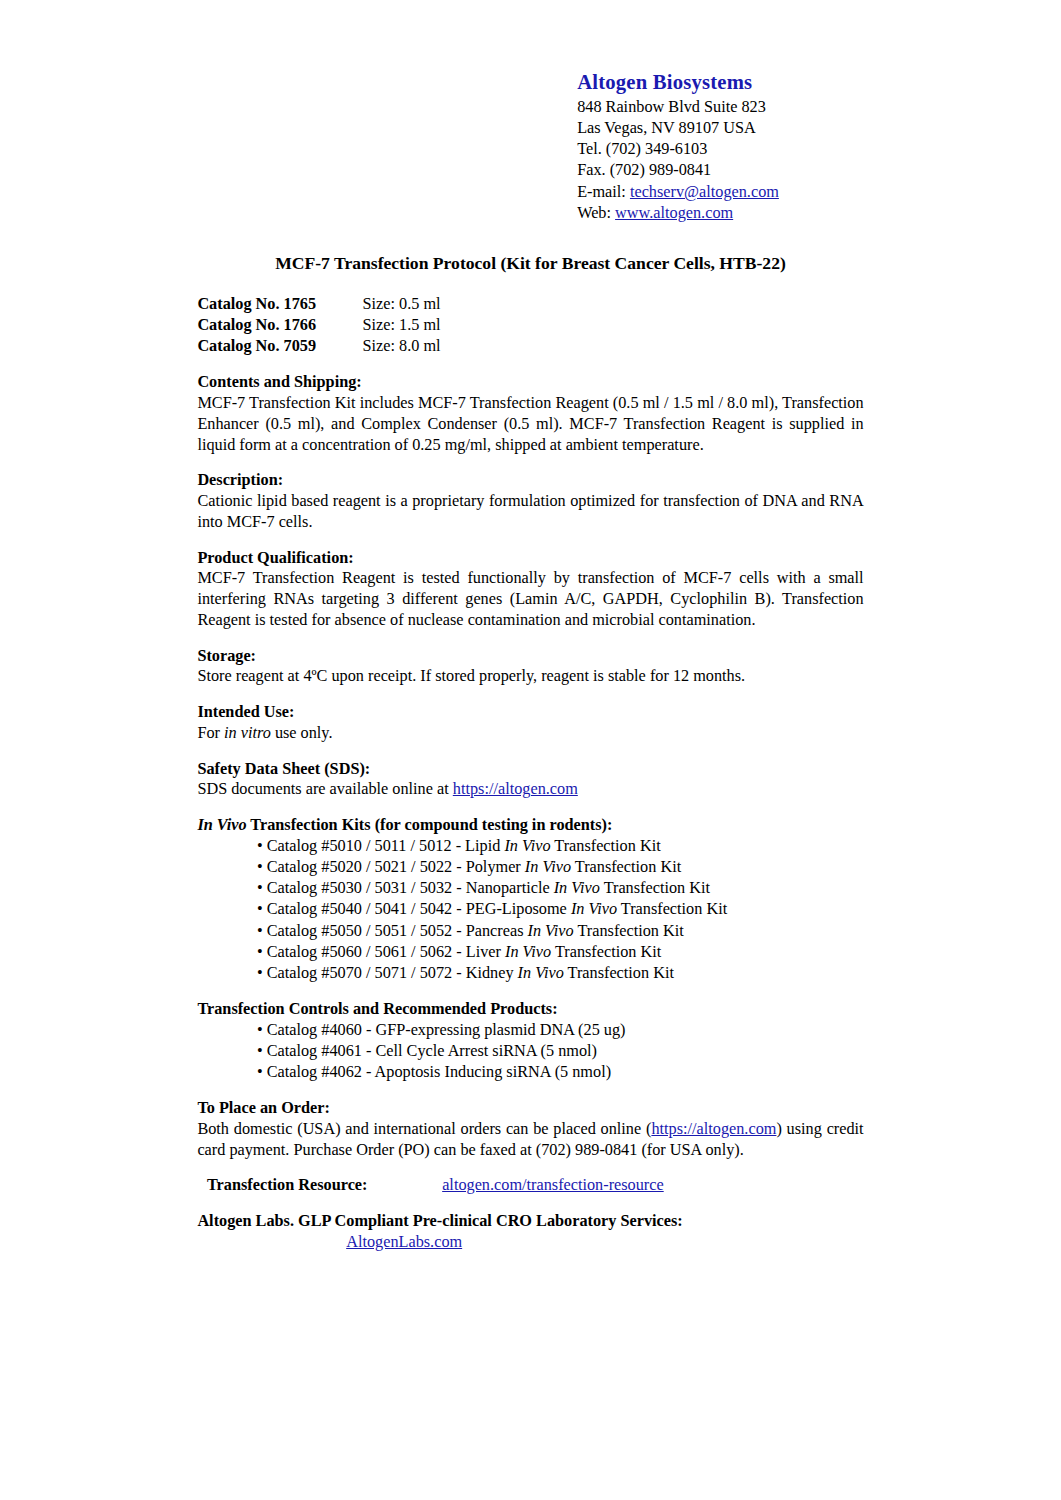Altogen Biosystems
848 Rainbow Blvd Suite 823
Las Vegas, NV 89107 USA
Tel. (702) 349-6103
Fax. (702) 989-0841
E-mail: techserv@altogen.com
Web: www.altogen.com
MCF-7 Transfection Protocol (Kit for Breast Cancer Cells, HTB-22)
Catalog No. 1765 Size: 0.5 ml
Catalog No. 1766 Size: 1.5 ml
Catalog No. 7059 Size: 8.0 ml
Contents and Shipping:
MCF-7 Transfection Kit includes MCF-7 Transfection Reagent (0.5 ml / 1.5 ml / 8.0 ml), Transfection Enhancer (0.5 ml), and Complex Condenser (0.5 ml). MCF-7 Transfection Reagent is supplied in liquid form at a concentration of 0.25 mg/ml, shipped at ambient temperature.
Description:
Cationic lipid based reagent is a proprietary formulation optimized for transfection of DNA and RNA into MCF-7 cells.
Product Qualification:
MCF-7 Transfection Reagent is tested functionally by transfection of MCF-7 cells with a small interfering RNAs targeting 3 different genes (Lamin A/C, GAPDH, Cyclophilin B). Transfection Reagent is tested for absence of nuclease contamination and microbial contamination.
Storage:
Store reagent at 4ºC upon receipt. If stored properly, reagent is stable for 12 months.
Intended Use:
For in vitro use only.
Safety Data Sheet (SDS):
SDS documents are available online at https://altogen.com
In Vivo Transfection Kits (for compound testing in rodents):
Catalog #5010 / 5011 / 5012 - Lipid In Vivo Transfection Kit
Catalog #5020 / 5021 / 5022 - Polymer In Vivo Transfection Kit
Catalog #5030 / 5031 / 5032 - Nanoparticle In Vivo Transfection Kit
Catalog #5040 / 5041 / 5042 - PEG-Liposome In Vivo Transfection Kit
Catalog #5050 / 5051 / 5052 - Pancreas In Vivo Transfection Kit
Catalog #5060 / 5061 / 5062 - Liver In Vivo Transfection Kit
Catalog #5070 / 5071 / 5072 - Kidney In Vivo Transfection Kit
Transfection Controls and Recommended Products:
Catalog #4060 - GFP-expressing plasmid DNA (25 ug)
Catalog #4061 - Cell Cycle Arrest siRNA (5 nmol)
Catalog #4062 - Apoptosis Inducing siRNA (5 nmol)
To Place an Order:
Both domestic (USA) and international orders can be placed online (https://altogen.com) using credit card payment. Purchase Order (PO) can be faxed at (702) 989-0841 (for USA only).
Transfection Resource: altogen.com/transfection-resource
Altogen Labs. GLP Compliant Pre-clinical CRO Laboratory Services:
AltogenLabs.com